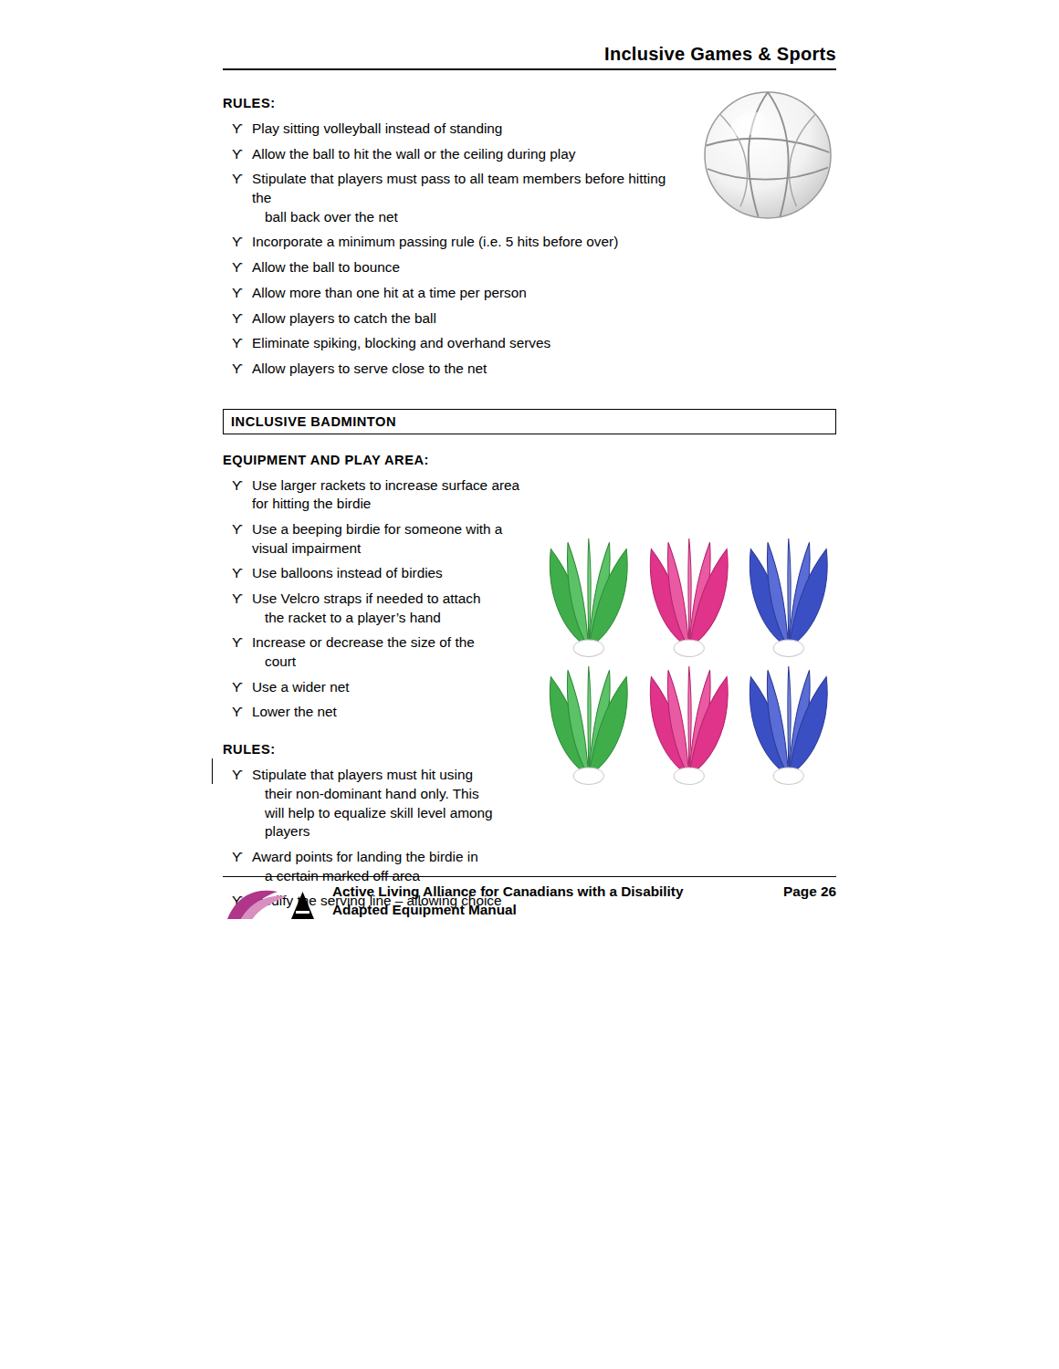Inclusive Games & Sports
RULES:
Play sitting volleyball instead of standing
Allow the ball to hit the wall or the ceiling during play
Stipulate that players must pass to all team members before hitting the ball back over the net
Incorporate a minimum passing rule (i.e. 5 hits before over)
Allow the ball to bounce
Allow more than one hit at a time per person
Allow players to catch the ball
Eliminate spiking, blocking and overhand serves
Allow players to serve close to the net
INCLUSIVE BADMINTON
EQUIPMENT AND PLAY AREA:
Use larger rackets to increase surface area for hitting the birdie
Use a beeping birdie for someone with a visual impairment
Use balloons instead of birdies
Use Velcro straps if needed to attach the racket to a player’s hand
Increase or decrease the size of the court
Use a wider net
Lower the net
RULES:
Stipulate that players must hit using their non-dominant hand only. This will help to equalize skill level among players
Award points for landing the birdie in a certain marked off area
Modify the serving line – allowing choice
Active Living Alliance for Canadians with a Disability
Adapted Equipment Manual
Page 26